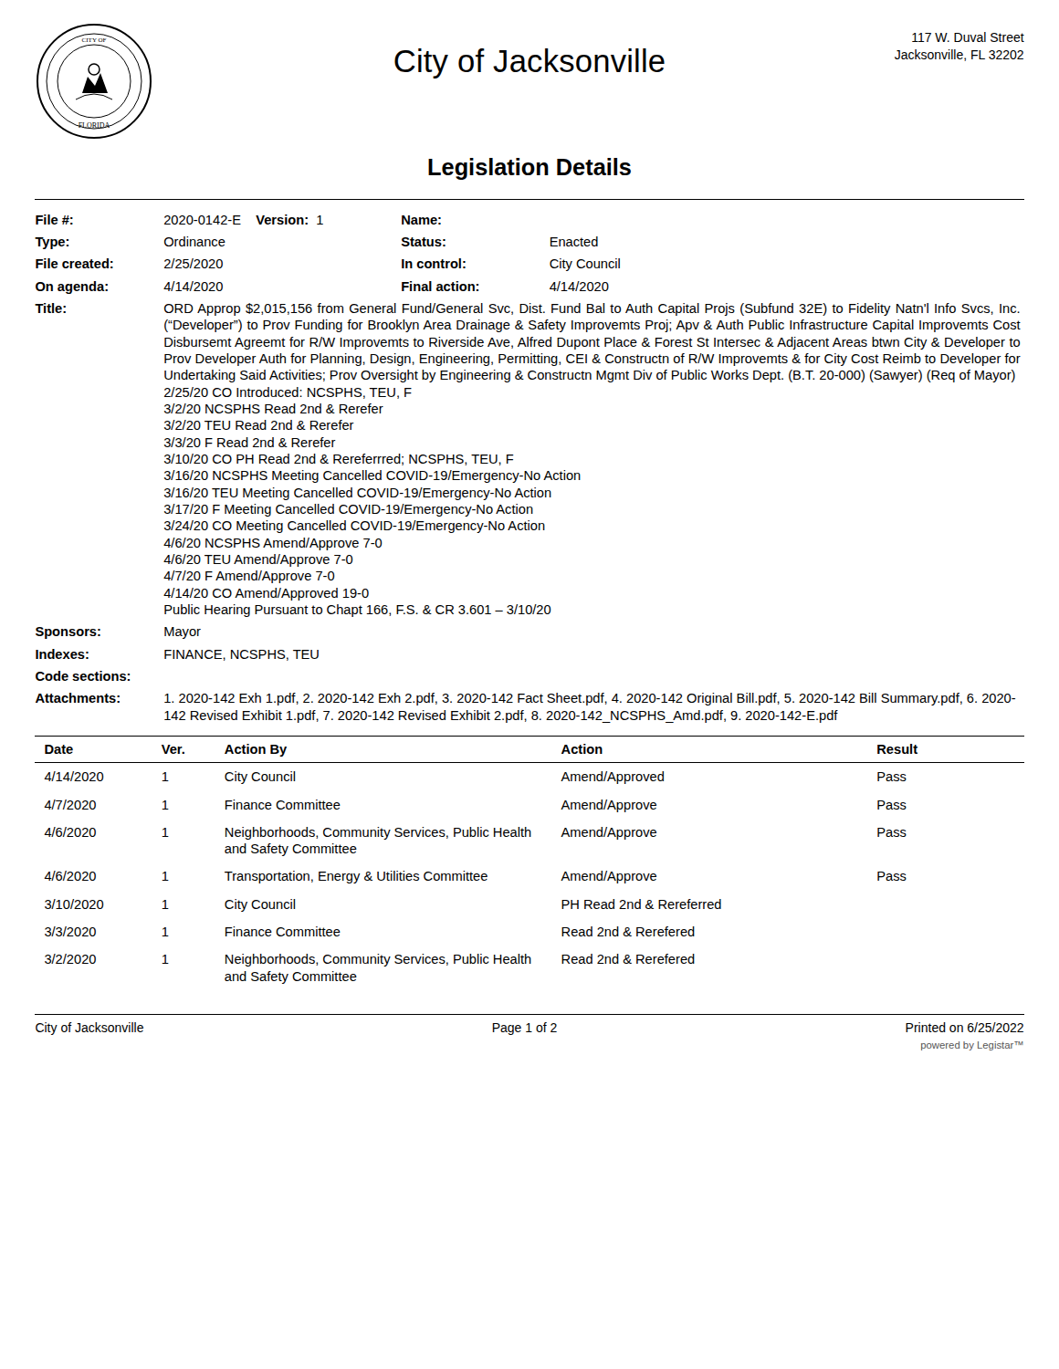CITY OF FLORIDA
117 W. Duval Street
Jacksonville, FL 32202
City of Jacksonville
Legislation Details
| File #: | 2020-0142-E Version: 1 | Name: | |
| Type: | Ordinance | Status: | Enacted |
| File created: | 2/25/2020 | In control: | City Council |
| On agenda: | 4/14/2020 | Final action: | 4/14/2020 |
| Title: | ORD Approp $2,015,156 from General Fund/General Svc, Dist. Fund Bal to Auth Capital Projs (Subfund 32E) to Fidelity Natn'l Info Svcs, Inc.(“Developer”) to Prov Funding for Brooklyn Area Drainage & Safety Improvemts Proj; Apv & Auth Public Infrastructure Capital Improvemts Cost Disbursemt Agreemt for R/W Improvemts to Riverside Ave, Alfred Dupont Place & Forest St Intersec & Adjacent Areas btwn City & Developer to Prov Developer Auth for Planning, Design, Engineering, Permitting, CEI & Constructn of R/W Improvemts & for City Cost Reimb to Developer for Undertaking Said Activities; Prov Oversight by Engineering & Constructn Mgmt Div of Public Works Dept. (B.T. 20-000) (Sawyer) (Req of Mayor) 2/25/20 CO Introduced: NCSPHS, TEU, F 3/2/20 NCSPHS Read 2nd & Rerefer 3/2/20 TEU Read 2nd & Rerefer 3/3/20 F Read 2nd & Rerefer 3/10/20 CO PH Read 2nd & Rereferrred; NCSPHS, TEU, F 3/16/20 NCSPHS Meeting Cancelled COVID-19/Emergency-No Action 3/16/20 TEU Meeting Cancelled COVID-19/Emergency-No Action 3/17/20 F Meeting Cancelled COVID-19/Emergency-No Action 3/24/20 CO Meeting Cancelled COVID-19/Emergency-No Action 4/6/20 NCSPHS Amend/Approve 7-0 4/6/20 TEU Amend/Approve 7-0 4/7/20 F Amend/Approve 7-0 4/14/20 CO Amend/Approved 19-0 Public Hearing Pursuant to Chapt 166, F.S. & CR 3.601 – 3/10/20 |
| Sponsors: | Mayor |
| Indexes: | FINANCE, NCSPHS, TEU |
| Code sections: | |
| Attachments: | 1. 2020-142 Exh 1.pdf, 2. 2020-142 Exh 2.pdf, 3. 2020-142 Fact Sheet.pdf, 4. 2020-142 Original Bill.pdf, 5. 2020-142 Bill Summary.pdf, 6. 2020-142 Revised Exhibit 1.pdf, 7. 2020-142 Revised Exhibit 2.pdf, 8. 2020-142_NCSPHS_Amd.pdf, 9. 2020-142-E.pdf |
| Date | Ver. | Action By | Action | Result |
| --- | --- | --- | --- | --- |
| 4/14/2020 | 1 | City Council | Amend/Approved | Pass |
| 4/7/2020 | 1 | Finance Committee | Amend/Approve | Pass |
| 4/6/2020 | 1 | Neighborhoods, Community Services, Public Health and Safety Committee | Amend/Approve | Pass |
| 4/6/2020 | 1 | Transportation, Energy & Utilities Committee | Amend/Approve | Pass |
| 3/10/2020 | 1 | City Council | PH Read 2nd & Rereferred | |
| 3/3/2020 | 1 | Finance Committee | Read 2nd & Rerefered | |
| 3/2/2020 | 1 | Neighborhoods, Community Services, Public Health and Safety Committee | Read 2nd & Rerefered | |
City of Jacksonville Printed on 6/25/2022
Page 1 of 2
powered by Legistar™